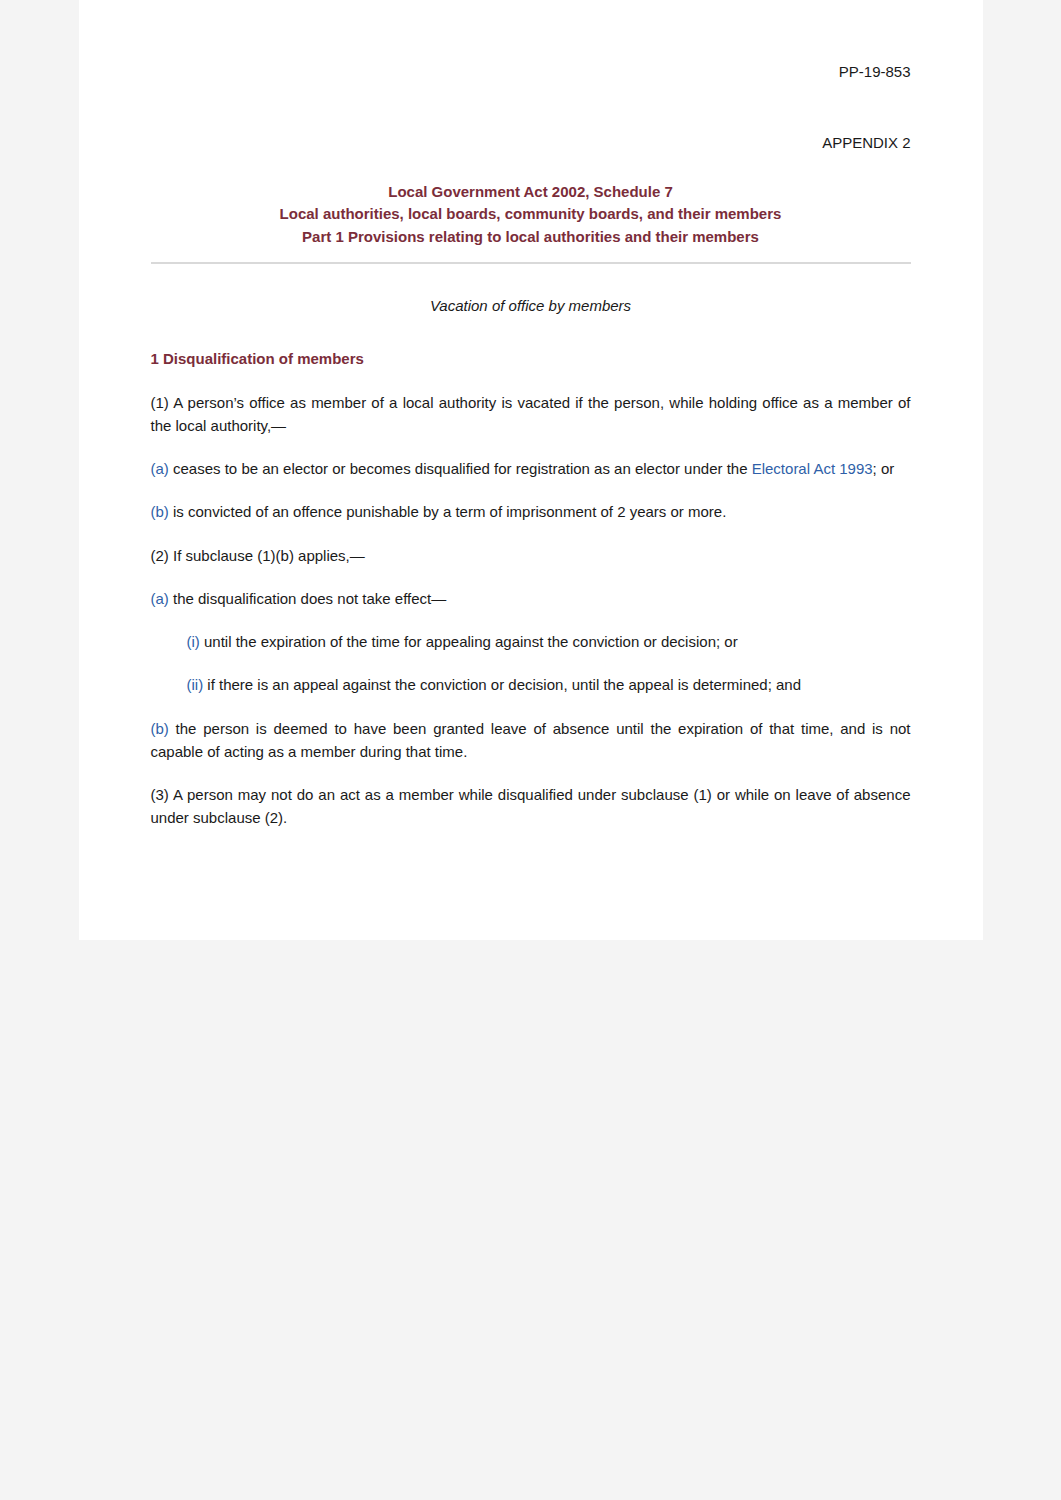PP-19-853
APPENDIX 2
Local Government Act 2002, Schedule 7 Local authorities, local boards, community boards, and their members Part 1 Provisions relating to local authorities and their members
Vacation of office by members
1 Disqualification of members
(1) A person’s office as member of a local authority is vacated if the person, while holding office as a member of the local authority,—
(a) ceases to be an elector or becomes disqualified for registration as an elector under the Electoral Act 1993; or
(b) is convicted of an offence punishable by a term of imprisonment of 2 years or more.
(2) If subclause (1)(b) applies,—
(a) the disqualification does not take effect—
(i) until the expiration of the time for appealing against the conviction or decision; or
(ii) if there is an appeal against the conviction or decision, until the appeal is determined; and
(b) the person is deemed to have been granted leave of absence until the expiration of that time, and is not capable of acting as a member during that time.
(3) A person may not do an act as a member while disqualified under subclause (1) or while on leave of absence under subclause (2).